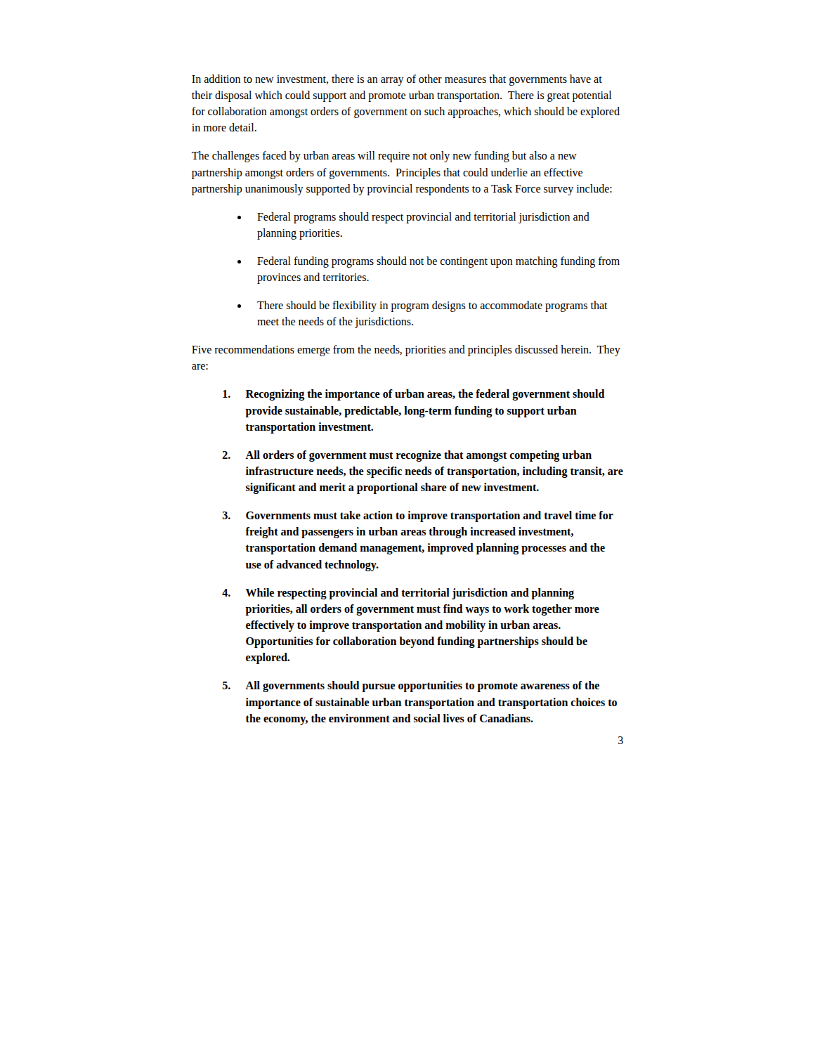In addition to new investment, there is an array of other measures that governments have at their disposal which could support and promote urban transportation. There is great potential for collaboration amongst orders of government on such approaches, which should be explored in more detail.
The challenges faced by urban areas will require not only new funding but also a new partnership amongst orders of governments. Principles that could underlie an effective partnership unanimously supported by provincial respondents to a Task Force survey include:
Federal programs should respect provincial and territorial jurisdiction and planning priorities.
Federal funding programs should not be contingent upon matching funding from provinces and territories.
There should be flexibility in program designs to accommodate programs that meet the needs of the jurisdictions.
Five recommendations emerge from the needs, priorities and principles discussed herein. They are:
Recognizing the importance of urban areas, the federal government should provide sustainable, predictable, long-term funding to support urban transportation investment.
All orders of government must recognize that amongst competing urban infrastructure needs, the specific needs of transportation, including transit, are significant and merit a proportional share of new investment.
Governments must take action to improve transportation and travel time for freight and passengers in urban areas through increased investment, transportation demand management, improved planning processes and the use of advanced technology.
While respecting provincial and territorial jurisdiction and planning priorities, all orders of government must find ways to work together more effectively to improve transportation and mobility in urban areas. Opportunities for collaboration beyond funding partnerships should be explored.
All governments should pursue opportunities to promote awareness of the importance of sustainable urban transportation and transportation choices to the economy, the environment and social lives of Canadians.
3